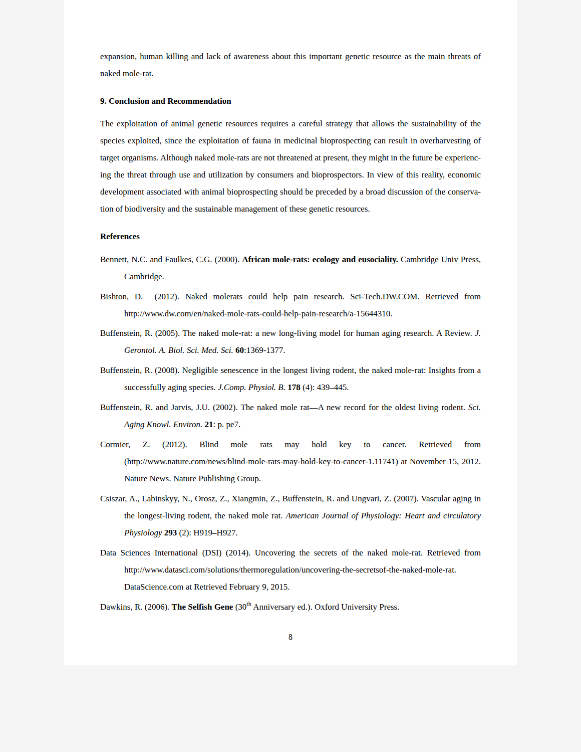expansion, human killing and lack of awareness about this important genetic resource as the main threats of naked mole-rat.
9. Conclusion and Recommendation
The exploitation of animal genetic resources requires a careful strategy that allows the sustainability of the species exploited, since the exploitation of fauna in medicinal bioprospecting can result in overharvesting of target organisms. Although naked mole-rats are not threatened at present, they might in the future be experiencing the threat through use and utilization by consumers and bioprospectors. In view of this reality, economic development associated with animal bioprospecting should be preceded by a broad discussion of the conservation of biodiversity and the sustainable management of these genetic resources.
References
Bennett, N.C. and Faulkes, C.G. (2000). African mole-rats: ecology and eusociality. Cambridge Univ Press, Cambridge.
Bishton, D. (2012). Naked molerats could help pain research. Sci-Tech.DW.COM. Retrieved from http://www.dw.com/en/naked-mole-rats-could-help-pain-research/a-15644310.
Buffenstein, R. (2005). The naked mole-rat: a new long-living model for human aging research. A Review. J. Gerontol. A. Biol. Sci. Med. Sci. 60:1369-1377.
Buffenstein, R. (2008). Negligible senescence in the longest living rodent, the naked mole-rat: Insights from a successfully aging species. J.Comp. Physiol. B. 178 (4): 439–445.
Buffenstein, R. and Jarvis, J.U. (2002). The naked mole rat—A new record for the oldest living rodent. Sci. Aging Knowl. Environ. 21: p. pe7.
Cormier, Z. (2012). Blind mole rats may hold key to cancer. Retrieved from (http://www.nature.com/news/blind-mole-rats-may-hold-key-to-cancer-1.11741) at November 15, 2012. Nature News. Nature Publishing Group.
Csiszar, A., Labinskyy, N., Orosz, Z., Xiangmin, Z., Buffenstein, R. and Ungvari, Z. (2007). Vascular aging in the longest-living rodent, the naked mole rat. American Journal of Physiology: Heart and circulatory Physiology 293 (2): H919–H927.
Data Sciences International (DSI) (2014). Uncovering the secrets of the naked mole-rat. Retrieved from http://www.datasci.com/solutions/thermoregulation/uncovering-the-secretsof-the-naked-mole-rat. DataScience.com at Retrieved February 9, 2015.
Dawkins, R. (2006). The Selfish Gene (30th Anniversary ed.). Oxford University Press.
8